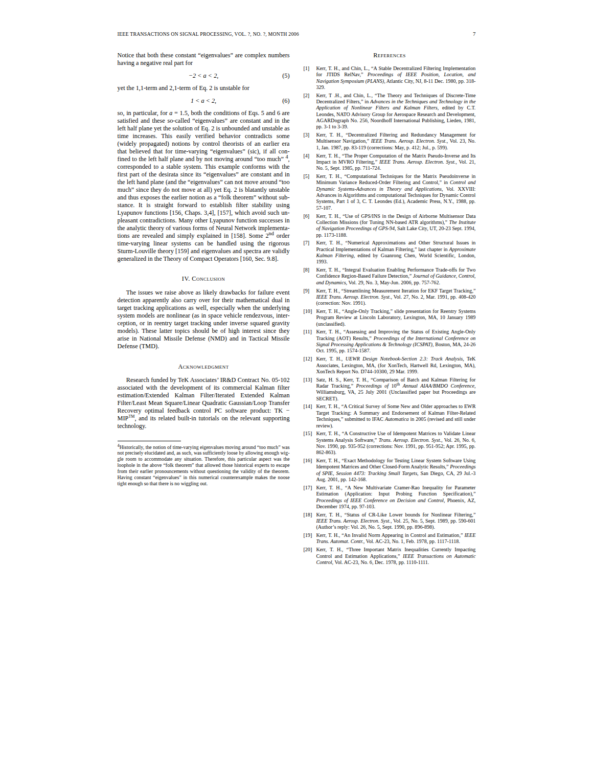IEEE TRANSACTIONS ON SIGNAL PROCESSING, VOL. ?, NO. ?, MONTH 2006
7
Notice that both these constant “eigenvalues” are complex numbers having a negative real part for
−2 < a < 2, (5)
yet the 1,1-term and 2,1-term of Eq. 2 is unstable for
1 < a < 2, (6)
so, in particular, for a = 1.5, both the conditions of Eqs. 5 and 6 are satisfied and these so-called “eigenvalues” are constant and in the left half plane yet the solution of Eq. 2 is unbounded and unstable as time increases. This easily verified behavior contradicts some (widely propagated) notions by control theorists of an earlier era that believed that for time-varying “eigenvalues” (sic), if all confined to the left half plane and by not moving around “too much” 4, corresponded to a stable system. This example conforms with the first part of the desirata since its “eigenvalues” are constant and in the left hand plane (and the “eigenvalues” can not move around “too much” since they do not move at all) yet Eq. 2 is blatantly unstable and thus exposes the earlier notion as a “folk theorem” without substance. It is straight forward to establish filter stability using Lyapunov functions [156, Chaps. 3,4], [157], which avoid such unpleasant contradictions. Many other Lyapunov function successes in the analytic theory of various forms of Neural Network implementations are revealed and simply explained in [158]. Some 2nd order time-varying linear systems can be handled using the rigorous Sturm-Louville theory [159] and eigenvalues and spectra are validly generalized in the Theory of Compact Operators [160, Sec. 9.8].
IV. Conclusion
The issues we raise above as likely drawbacks for failure event detection apparently also carry over for their mathematical dual in target tracking applications as well, especially when the underlying system models are nonlinear (as in space vehicle rendezvous, interception, or in reentry target tracking under inverse squared gravity models). These latter topics should be of high interest since they arise in National Missile Defense (NMD) and in Tactical Missile Defense (TMD).
Acknowledgment
Research funded by TeK Associates’ IR&D Contract No. 05-102 associated with the development of its commercial Kalman filter estimation/Extended Kalman Filter/Iterated Extended Kalman Filter/Least Mean Square/Linear Quadratic Gaussian/Loop Transfer Recovery optimal feedback control PC software product: TK − MIPTM, and its related built-in tutorials on the relevant supporting technology.
4Historically, the notion of time-varying eigenvalues moving around “too much” was not precisely elucidated and, as such, was sufficiently loose by allowing enough wiggle room to accommodate any situation. Therefore, this particular aspect was the loophole in the above “folk theorem” that allowed those historical experts to escape from their earlier pronouncements without questioning the validity of the theorem. Having constant “eigenvalues” in this numerical counterexample makes the noose tight enough so that there is no wiggling out.
References
[1] Kerr, T. H., and Chin, L., “A Stable Decentralized Filtering Implementation for JTIDS RelNav,” Proceedings of IEEE Position, Location, and Navigation Symposium (PLANS), Atlantic City, NJ, 8-11 Dec. 1980, pp. 318-329.
[2] Kerr, T .H., and Chin, L., “The Theory and Techniques of Discrete-Time Decentralized Filters,” in Advances in the Techniques and Technology in the Application of Nonlinear Filters and Kalman Filters, edited by C.T. Leondes, NATO Advisory Group for Aerospace Research and Development, AGARDograph No. 256, Noordhoff International Publishing, Lieden, 1981, pp. 3-1 to 3-39.
[3] Kerr, T. H., “Decentralized Filtering and Redundancy Management for Multisensor Navigation,” IEEE Trans. Aerosp. Electron. Syst., Vol. 23, No. 1, Jan. 1987, pp. 83-119 (corrections: May, p. 412; Jul., p. 599).
[4] Kerr, T. H., “The Proper Computation of the Matrix Pseudo-Inverse and Its Impact in MVRO Filtering,” IEEE Trans. Aerosp. Electron. Syst., Vol. 21, No. 5, Sept. 1985, pp. 711-724.
[5] Kerr, T. H., “Computational Techniques for the Matrix Pseudoinverse in Minimum Variance Reduced-Order Filtering and Control,” in Control and Dynamic Systems-Advances in Theory and Applications, Vol. XXVIII: Advances in Algorithms and computational Techniques for Dynamic Control Systems, Part 1 of 3, C. T. Leondes (Ed.), Academic Press, N.Y., 1988, pp. 57-107.
[6] Kerr, T. H., “Use of GPS/INS in the Design of Airborne Multisensor Data Collection Missions (for Tuning NN-based ATR algorithms),” The Institute of Navigation Proceedings of GPS-94, Salt Lake City, UT, 20-23 Sept. 1994, pp. 1173-1188.
[7] Kerr, T. H., “Numerical Approximations and Other Structural Issues in Practical Implementations of Kalman Filtering,” last chapter in Approximate Kalman Filtering, edited by Guanrong Chen, World Scientific, London, 1993.
[8] Kerr, T. H., “Integral Evaluation Enabling Performance Trade-offs for Two Confidence Region-Based Failure Detection,” Journal of Guidance, Control, and Dynamics, Vol. 29, No. 3, May-Jun. 2006, pp. 757-762.
[9] Kerr, T. H., “Streamlining Measurement Iteration for EKF Target Tracking,” IEEE Trans. Aerosp. Electron. Syst., Vol. 27, No. 2, Mar. 1991, pp. 408-420 (correction: Nov. 1991).
[10] Kerr, T. H., “Angle-Only Tracking,” slide presentation for Reentry Systems Program Review at Lincoln Laboratory, Lexington, MA, 10 January 1989 (unclassified).
[11] Kerr, T. H., “Assessing and Improving the Status of Existing Angle-Only Tracking (AOT) Results,” Proceedings of the International Conference on Signal Processing Applications & Technology (ICSPAT), Boston, MA, 24-26 Oct. 1995, pp. 1574-1587.
[12] Kerr, T. H., UEWR Design Notebook-Section 2.3: Track Analysis, TeK Associates, Lexington, MA, (for XonTech, Hartwell Rd, Lexington, MA), XonTech Report No. D744-10300, 29 Mar. 1999.
[13] Satz, H. S., Kerr, T. H., “Comparison of Batch and Kalman Filtering for Radar Tracking,” Proceedings of 10th Annual AIAA/BMDO Conference, Williamsburg, VA, 25 July 2001 (Unclassified paper but Proceedings are SECRET).
[14] Kerr, T. H., “A Critical Survey of Some New and Older approaches to EWR Target Tracking: A Summary and Endorsement of Kalman Filter-Related Techniques,” submitted to IFAC Automatica in 2005 (revised and still under review).
[15] Kerr, T. H., “A Constructive Use of Idempotent Matrices to Validate Linear Systems Analysis Software,” Trans. Aerosp. Electron. Syst., Vol. 26, No. 6, Nov. 1990, pp. 935-952 (corrections: Nov. 1991, pp. 951-952; Apr. 1995, pp. 862-863).
[16] Kerr, T. H., “Exact Methodology for Testing Linear System Software Using Idempotent Matrices and Other Closed-Form Analytic Results,” Proceedings of SPIE, Session 4473: Tracking Small Targets, San Diego, CA, 29 Jul.-3 Aug. 2001, pp. 142-168.
[17] Kerr, T. H., “A New Multivariate Cramer-Rao Inequality for Parameter Estimation (Application: Input Probing Function Specification),” Proceedings of IEEE Conference on Decision and Control, Phoenix, AZ, December 1974, pp. 97-103.
[18] Kerr, T. H., “Status of CR-Like Lower bounds for Nonlinear Filtering,” IEEE Trans. Aerosp. Electron. Syst., Vol. 25, No. 5, Sept. 1989, pp. 590-601 (Author’s reply: Vol. 26, No. 5, Sept. 1990, pp. 896-898).
[19] Kerr, T. H., “An Invalid Norm Appearing in Control and Estimation,” IEEE Trans. Automat. Contr., Vol. AC-23, No. 1, Feb. 1978, pp. 1117-1118.
[20] Kerr, T. H., “Three Important Matrix Inequalities Currently Impacting Control and Estimation Applications,” IEEE Transactions on Automatic Control, Vol. AC-23, No. 6, Dec. 1978, pp. 1110-1111.